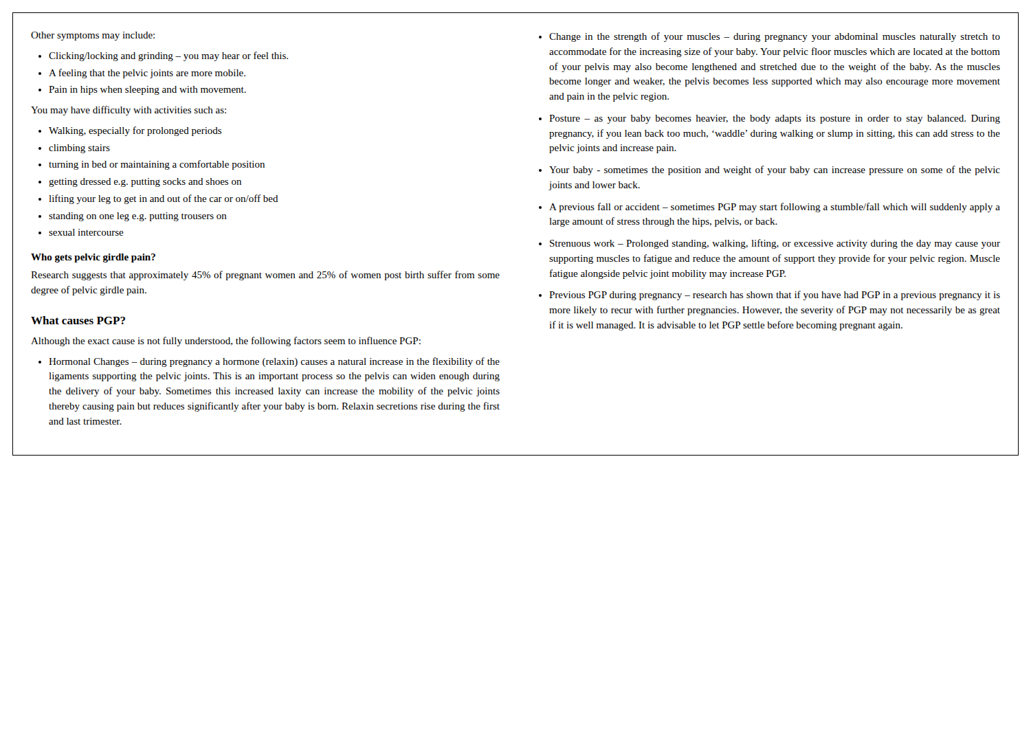Other symptoms may include:
Clicking/locking and grinding – you may hear or feel this.
A feeling that the pelvic joints are more mobile.
Pain in hips when sleeping and with movement.
You may have difficulty with activities such as:
Walking, especially for prolonged periods
climbing stairs
turning in bed or maintaining a comfortable position
getting dressed e.g. putting socks and shoes on
lifting your leg to get in and out of the car or on/off bed
standing on one leg e.g. putting trousers on
sexual intercourse
Who gets pelvic girdle pain?
Research suggests that approximately 45% of pregnant women and 25% of women post birth suffer from some degree of pelvic girdle pain.
What causes PGP?
Although the exact cause is not fully understood, the following factors seem to influence PGP:
Hormonal Changes – during pregnancy a hormone (relaxin) causes a natural increase in the flexibility of the ligaments supporting the pelvic joints. This is an important process so the pelvis can widen enough during the delivery of your baby. Sometimes this increased laxity can increase the mobility of the pelvic joints thereby causing pain but reduces significantly after your baby is born. Relaxin secretions rise during the first and last trimester.
Change in the strength of your muscles – during pregnancy your abdominal muscles naturally stretch to accommodate for the increasing size of your baby. Your pelvic floor muscles which are located at the bottom of your pelvis may also become lengthened and stretched due to the weight of the baby. As the muscles become longer and weaker, the pelvis becomes less supported which may also encourage more movement and pain in the pelvic region.
Posture – as your baby becomes heavier, the body adapts its posture in order to stay balanced. During pregnancy, if you lean back too much, ‘waddle’ during walking or slump in sitting, this can add stress to the pelvic joints and increase pain.
Your baby - sometimes the position and weight of your baby can increase pressure on some of the pelvic joints and lower back.
A previous fall or accident – sometimes PGP may start following a stumble/fall which will suddenly apply a large amount of stress through the hips, pelvis, or back.
Strenuous work – Prolonged standing, walking, lifting, or excessive activity during the day may cause your supporting muscles to fatigue and reduce the amount of support they provide for your pelvic region. Muscle fatigue alongside pelvic joint mobility may increase PGP.
Previous PGP during pregnancy – research has shown that if you have had PGP in a previous pregnancy it is more likely to recur with further pregnancies. However, the severity of PGP may not necessarily be as great if it is well managed. It is advisable to let PGP settle before becoming pregnant again.